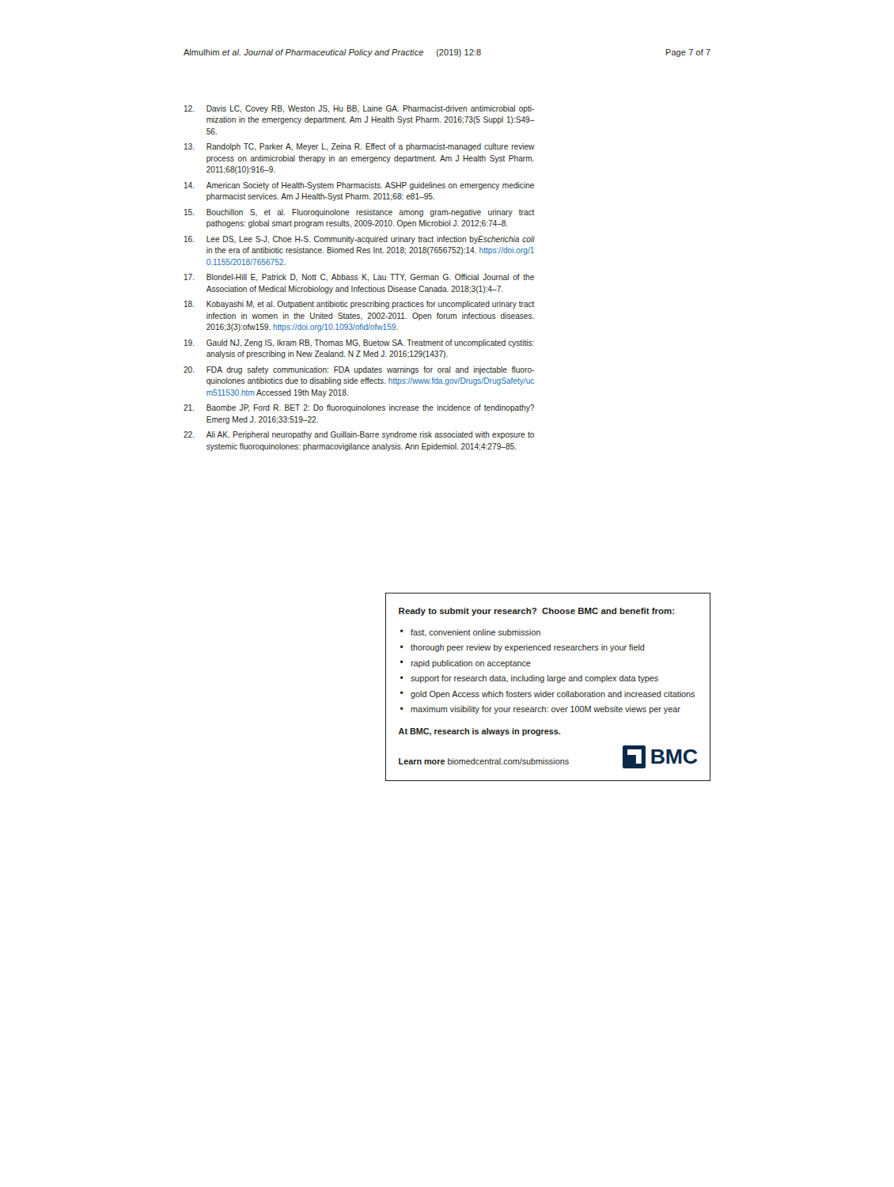Almulhim et al. Journal of Pharmaceutical Policy and Practice (2019) 12:8
Page 7 of 7
12. Davis LC, Covey RB, Weston JS, Hu BB, Laine GA. Pharmacist-driven antimicrobial optimization in the emergency department. Am J Health Syst Pharm. 2016;73(5 Suppl 1):S49–56.
13. Randolph TC, Parker A, Meyer L, Zeina R. Effect of a pharmacist-managed culture review process on antimicrobial therapy in an emergency department. Am J Health Syst Pharm. 2011;68(10):916–9.
14. American Society of Health-System Pharmacists. ASHP guidelines on emergency medicine pharmacist services. Am J Health-Syst Pharm. 2011;68: e81–95.
15. Bouchillon S, et al. Fluoroquinolone resistance among gram-negative urinary tract pathogens: global smart program results, 2009-2010. Open Microbiol J. 2012;6:74–8.
16. Lee DS, Lee S-J, Choe H-S. Community-acquired urinary tract infection byEscherichia coli in the era of antibiotic resistance. Biomed Res Int. 2018; 2018(7656752):14. https://doi.org/10.1155/2018/7656752.
17. Blondel-Hill E, Patrick D, Nott C, Abbass K, Lau TTY, German G. Official Journal of the Association of Medical Microbiology and Infectious Disease Canada. 2018;3(1):4–7.
18. Kobayashi M, et al. Outpatient antibiotic prescribing practices for uncomplicated urinary tract infection in women in the United States, 2002-2011. Open forum infectious diseases. 2016;3(3):ofw159. https://doi.org/10.1093/ofid/ofw159.
19. Gauld NJ, Zeng IS, Ikram RB, Thomas MG, Buetow SA. Treatment of uncomplicated cystitis: analysis of prescribing in New Zealand. N Z Med J. 2016;129(1437).
20. FDA drug safety communication: FDA updates warnings for oral and injectable fluoroquinolones antibiotics due to disabling side effects. https://www.fda.gov/Drugs/DrugSafety/ucm511530.htm Accessed 19th May 2018.
21. Baombe JP, Ford R. BET 2: Do fluoroquinolones increase the incidence of tendinopathy? Emerg Med J. 2016;33:519–22.
22. Ali AK. Peripheral neuropathy and Guillain-Barre syndrome risk associated with exposure to systemic fluoroquinolones: pharmacovigilance analysis. Ann Epidemiol. 2014;4:279–85.
Ready to submit your research? Choose BMC and benefit from:
fast, convenient online submission
thorough peer review by experienced researchers in your field
rapid publication on acceptance
support for research data, including large and complex data types
gold Open Access which fosters wider collaboration and increased citations
maximum visibility for your research: over 100M website views per year
At BMC, research is always in progress.
Learn more biomedcentral.com/submissions
BMC